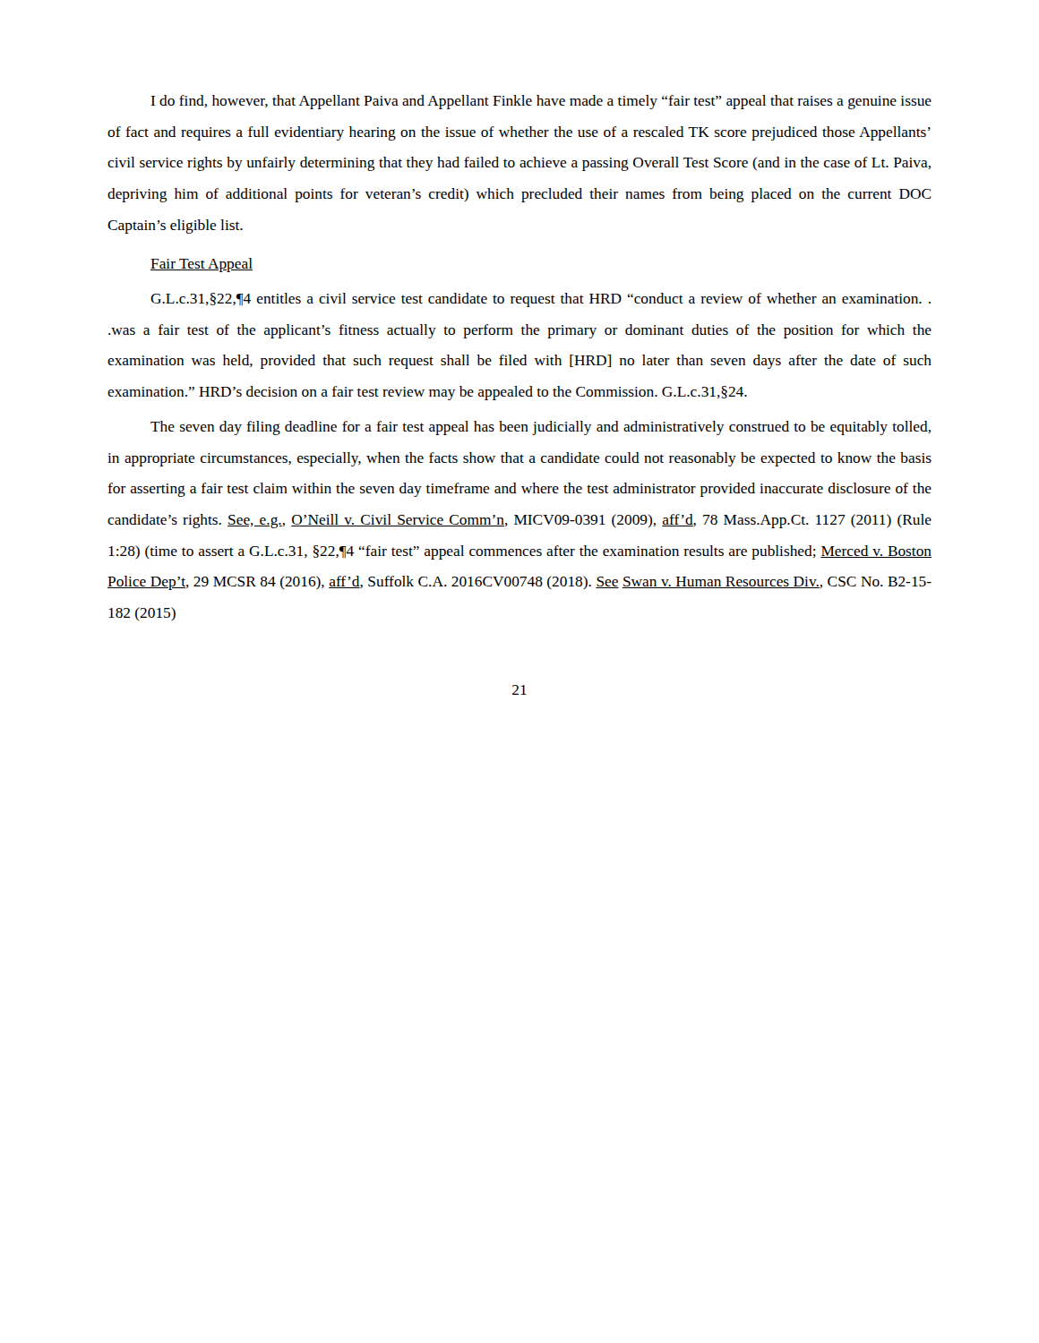I do find, however, that Appellant Paiva and Appellant Finkle have made a timely “fair test” appeal that raises a genuine issue of fact and requires a full evidentiary hearing on the issue of whether the use of a rescaled TK score prejudiced those Appellants’ civil service rights by unfairly determining that they had failed to achieve a passing Overall Test Score (and in the case of Lt. Paiva, depriving him of additional points for veteran’s credit) which precluded their names from being placed on the current DOC Captain’s eligible list.
Fair Test Appeal
G.L.c.31,§22,¶4 entitles a civil service test candidate to request that HRD “conduct a review of whether an examination. . .was a fair test of the applicant’s fitness actually to perform the primary or dominant duties of the position for which the examination was held, provided that such request shall be filed with [HRD] no later than seven days after the date of such examination.” HRD’s decision on a fair test review may be appealed to the Commission. G.L.c.31,§24.
The seven day filing deadline for a fair test appeal has been judicially and administratively construed to be equitably tolled, in appropriate circumstances, especially, when the facts show that a candidate could not reasonably be expected to know the basis for asserting a fair test claim within the seven day timeframe and where the test administrator provided inaccurate disclosure of the candidate’s rights. See, e.g., O’Neill v. Civil Service Comm’n, MICV09-0391 (2009), aff’d, 78 Mass.App.Ct. 1127 (2011) (Rule 1:28) (time to assert a G.L.c.31, §22,¶4 “fair test” appeal commences after the examination results are published; Merced v. Boston Police Dep’t, 29 MCSR 84 (2016), aff’d, Suffolk C.A. 2016CV00748 (2018). See Swan v. Human Resources Div., CSC No. B2-15-182 (2015)
21